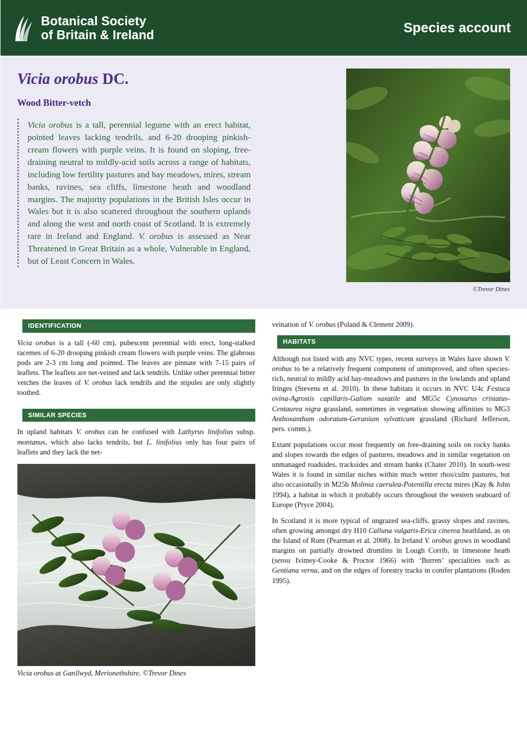Botanical Society
of Britain & Ireland
Species account
Vicia orobus DC.
Wood Bitter-vetch
Vicia orobus is a tall, perennial legume with an erect habitat, pointed leaves lacking tendrils, and 6-20 drooping pinkish-cream flowers with purple veins. It is found on sloping, free-draining neutral to mildly-acid soils across a range of habitats, including low fertility pastures and hay meadows, mires, stream banks, ravines, sea cliffs, limestone heath and woodland margins. The majority populations in the British Isles occur in Wales but it is also scattered throughout the southern uplands and along the west and north coast of Scotland. It is extremely rare in Ireland and England. V. orobus is assessed as Near Threatened in Great Britain as a whole, Vulnerable in England, but of Least Concern in Wales.
©Trevor Dines
IDENTIFICATION
Vicia orobus is a tall (-60 cm), pubescent perennial with erect, long-stalked racemes of 6-20 drooping pinkish cream flowers with purple veins. The glabrous pods are 2-3 cm long and pointed. The leaves are pinnate with 7-15 pairs of leaflets. The leaflets are net-veined and lack tendrils. Unlike other perennial bitter vetches the leaves of V. orobus lack tendrils and the stipules are only slightly toothed.
SIMILAR SPECIES
In upland habitats V. orobus can be confused with Lathyrus linifolius subsp. montanus, which also lacks tendrils, but L. linifolius only has four pairs of leaflets and they lack the net-
Vicia orobus at Ganllwyd, Merionethshire. ©Trevor Dines
veination of V. orobus (Poland & Clement 2009).
HABITATS
Although not listed with any NVC types, recent surveys in Wales have shown V. orobus to be a relatively frequent component of unimproved, and often species-rich, neutral to mildly acid hay-meadows and pastures in the lowlands and upland fringes (Stevens et al. 2010). In these habitats it occurs in NVC U4c Festuca ovina-Agrostis capillaris-Galium saxatile and MG5c Cynosurus cristatus-Centaurea nigra grassland, sometimes in vegetation showing affinities to MG3 Anthoxanthum odoratum-Geranium sylvaticum grassland (Richard Jefferson, pers. comm.).
Extant populations occur most frequently on free-draining soils on rocky banks and slopes towards the edges of pastures, meadows and in similar vegetation on unmanaged roadsides, tracksides and stream banks (Chater 2010). In south-west Wales it is found in similar niches within much wetter rhos/culm pastures, but also occasionally in M25b Molinia caerulea-Potentilla erecta mires (Kay & John 1994), a habitat in which it probably occurs throughout the western seaboard of Europe (Pryce 2004).
In Scotland it is more typical of ungrazed sea-cliffs, grassy slopes and ravines, often growing amongst dry H10 Calluna vulgaris-Erica cinerea heathland, as on the Island of Rum (Pearman et al. 2008). In Ireland V. orobus grows in woodland margins on partially drowned drumlins in Lough Corrib, in limestone heath (sensu Ivimey-Cooke & Proctor 1966) with ‘Burren’ specialities such as Gentiana verna, and on the edges of forestry tracks in conifer plantations (Roden 1995).